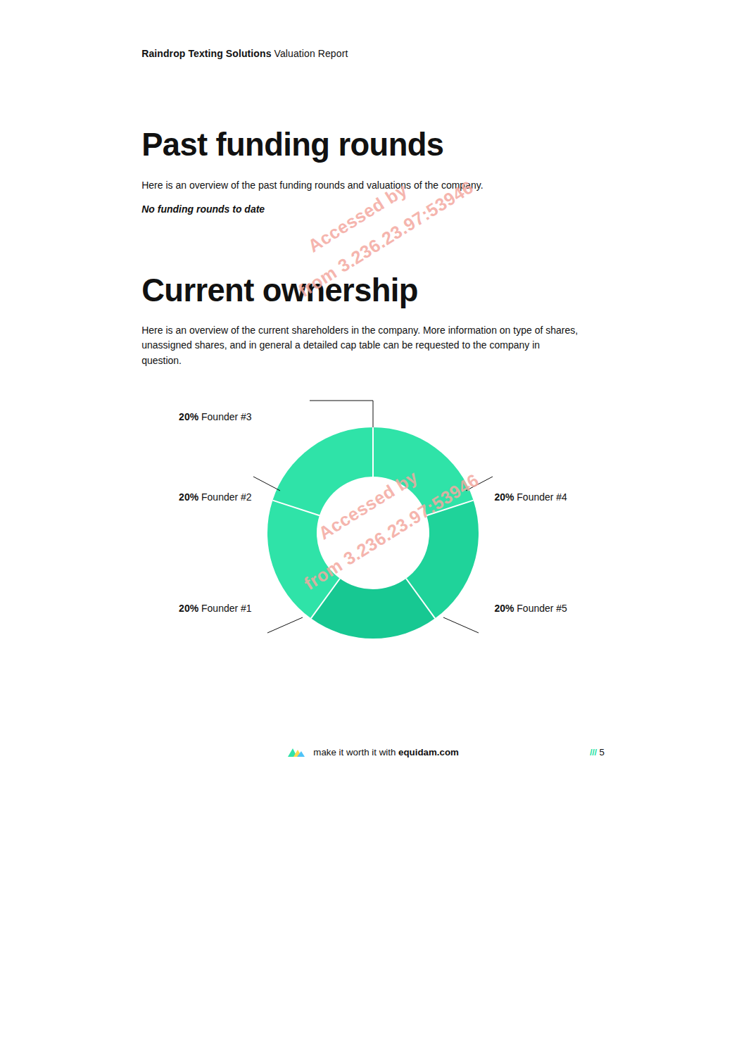Raindrop Texting Solutions Valuation Report
Past funding rounds
Here is an overview of the past funding rounds and valuations of the company.
No funding rounds to date
Current ownership
Here is an overview of the current shareholders in the company. More information on type of shares, unassigned shares, and in general a detailed cap table can be requested to the company in question.
20% Founder #3
20% Founder #2
20% Founder #1
20% Founder #4
20% Founder #5
Accessed by
from 3.236.23.97:53946
Accessed by
from 3.236.23.97:53946
make it worth it with equidam.com
/// 5